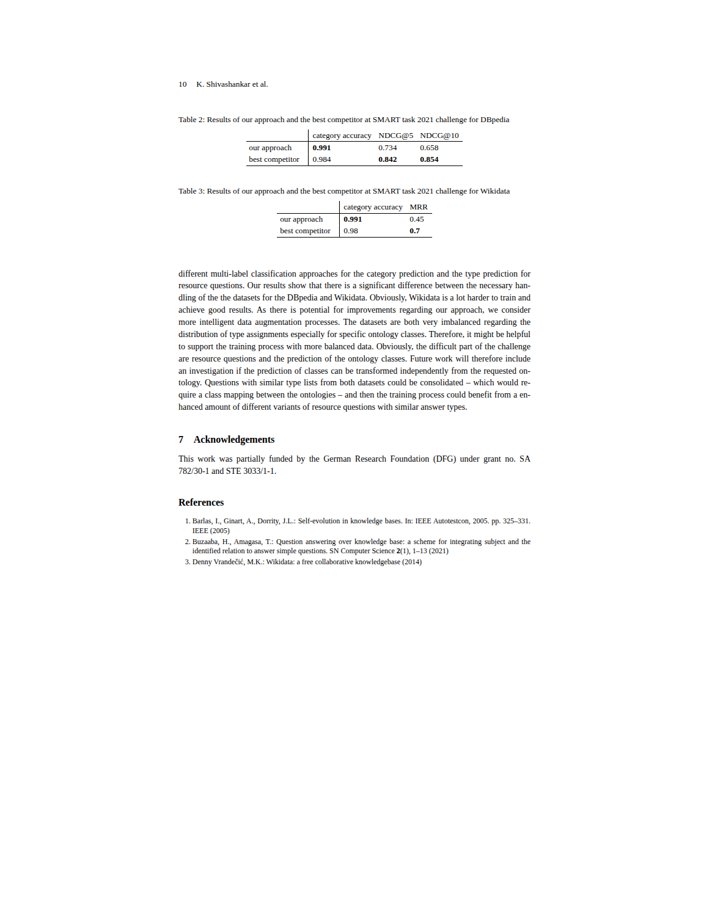10 K. Shivashankar et al.
Table 2: Results of our approach and the best competitor at SMART task 2021 challenge for DBpedia
| | category accuracy | NDCG@5 | NDCG@10 |
| our approach | 0.991 | 0.734 | 0.658 |
| best competitor | 0.984 | 0.842 | 0.854 |
Table 3: Results of our approach and the best competitor at SMART task 2021 challenge for Wikidata
| | category accuracy | MRR |
| our approach | 0.991 | 0.45 |
| best competitor | 0.98 | 0.7 |
different multi-label classification approaches for the category prediction and the type prediction for resource questions. Our results show that there is a significant difference between the necessary handling of the the datasets for the DBpedia and Wikidata. Obviously, Wikidata is a lot harder to train and achieve good results. As there is potential for improvements regarding our approach, we consider more intelligent data augmentation processes. The datasets are both very imbalanced regarding the distribution of type assignments especially for specific ontology classes. Therefore, it might be helpful to support the training process with more balanced data. Obviously, the difficult part of the challenge are resource questions and the prediction of the ontology classes. Future work will therefore include an investigation if the prediction of classes can be transformed independently from the requested ontology. Questions with similar type lists from both datasets could be consolidated – which would require a class mapping between the ontologies – and then the training process could benefit from a enhanced amount of different variants of resource questions with similar answer types.
7 Acknowledgements
This work was partially funded by the German Research Foundation (DFG) under grant no. SA 782/30-1 and STE 3033/1-1.
References
Barlas, I., Ginart, A., Dorrity, J.L.: Self-evolution in knowledge bases. In: IEEE Autotestcon, 2005. pp. 325–331. IEEE (2005)
Buzaaba, H., Amagasa, T.: Question answering over knowledge base: a scheme for integrating subject and the identified relation to answer simple questions. SN Computer Science 2(1), 1–13 (2021)
Denny Vrandečić, M.K.: Wikidata: a free collaborative knowledgebase (2014)